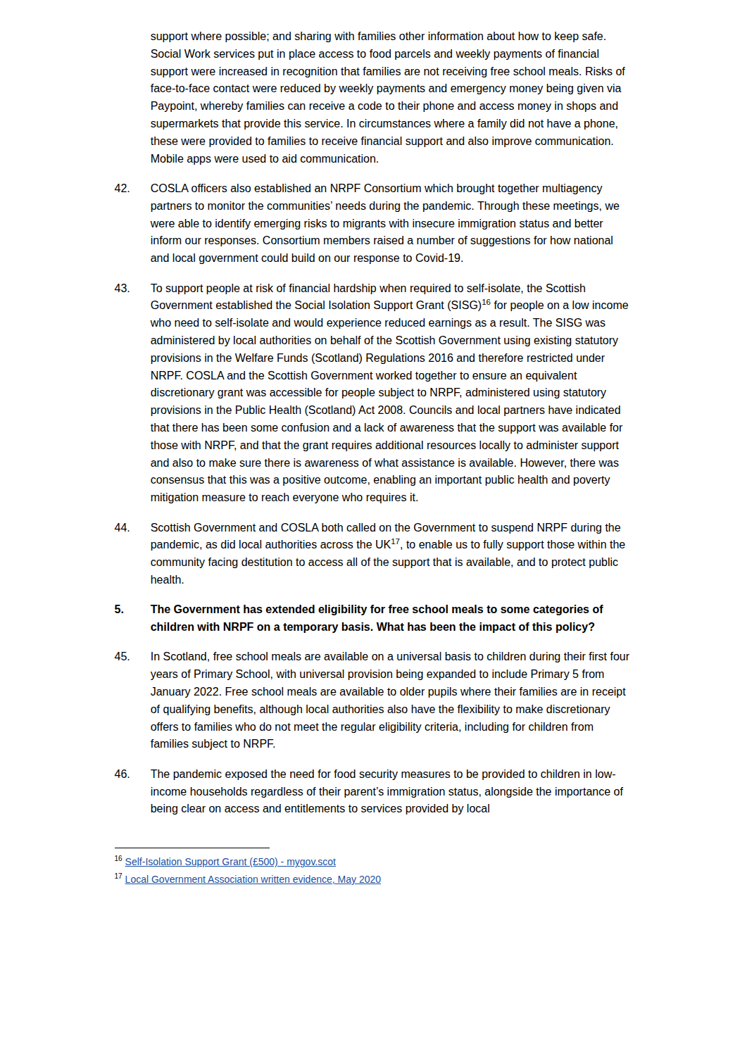support where possible; and sharing with families other information about how to keep safe. Social Work services put in place access to food parcels and weekly payments of financial support were increased in recognition that families are not receiving free school meals. Risks of face-to-face contact were reduced by weekly payments and emergency money being given via Paypoint, whereby families can receive a code to their phone and access money in shops and supermarkets that provide this service. In circumstances where a family did not have a phone, these were provided to families to receive financial support and also improve communication. Mobile apps were used to aid communication.
42. COSLA officers also established an NRPF Consortium which brought together multiagency partners to monitor the communities’ needs during the pandemic. Through these meetings, we were able to identify emerging risks to migrants with insecure immigration status and better inform our responses. Consortium members raised a number of suggestions for how national and local government could build on our response to Covid-19.
43. To support people at risk of financial hardship when required to self-isolate, the Scottish Government established the Social Isolation Support Grant (SISG)16 for people on a low income who need to self-isolate and would experience reduced earnings as a result. The SISG was administered by local authorities on behalf of the Scottish Government using existing statutory provisions in the Welfare Funds (Scotland) Regulations 2016 and therefore restricted under NRPF. COSLA and the Scottish Government worked together to ensure an equivalent discretionary grant was accessible for people subject to NRPF, administered using statutory provisions in the Public Health (Scotland) Act 2008. Councils and local partners have indicated that there has been some confusion and a lack of awareness that the support was available for those with NRPF, and that the grant requires additional resources locally to administer support and also to make sure there is awareness of what assistance is available. However, there was consensus that this was a positive outcome, enabling an important public health and poverty mitigation measure to reach everyone who requires it.
44. Scottish Government and COSLA both called on the Government to suspend NRPF during the pandemic, as did local authorities across the UK17, to enable us to fully support those within the community facing destitution to access all of the support that is available, and to protect public health.
5. The Government has extended eligibility for free school meals to some categories of children with NRPF on a temporary basis. What has been the impact of this policy?
45. In Scotland, free school meals are available on a universal basis to children during their first four years of Primary School, with universal provision being expanded to include Primary 5 from January 2022. Free school meals are available to older pupils where their families are in receipt of qualifying benefits, although local authorities also have the flexibility to make discretionary offers to families who do not meet the regular eligibility criteria, including for children from families subject to NRPF.
46. The pandemic exposed the need for food security measures to be provided to children in low-income households regardless of their parent’s immigration status, alongside the importance of being clear on access and entitlements to services provided by local
16 Self-Isolation Support Grant (£500) - mygov.scot
17 Local Government Association written evidence, May 2020